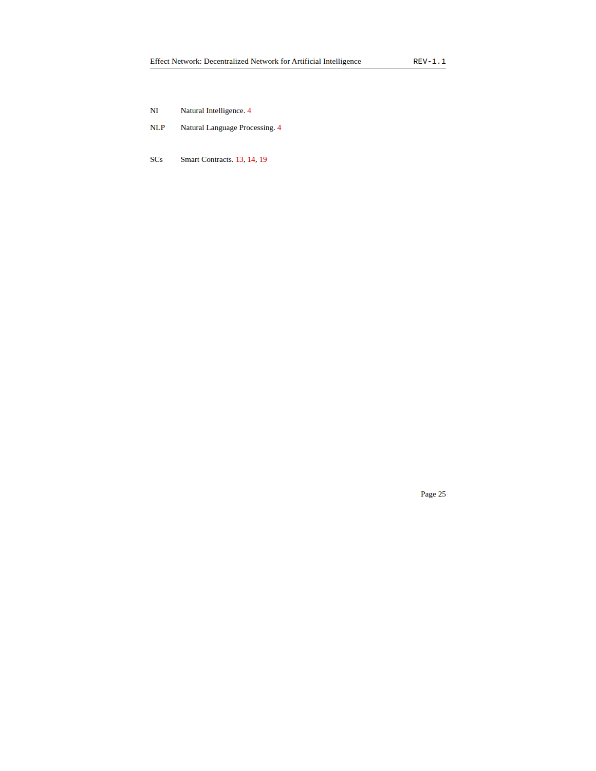Effect Network: Decentralized Network for Artificial Intelligence REV-1.1
NI
Natural Intelligence. 4
NLP
Natural Language Processing. 4
SCs
Smart Contracts. 13, 14, 19
Page 25